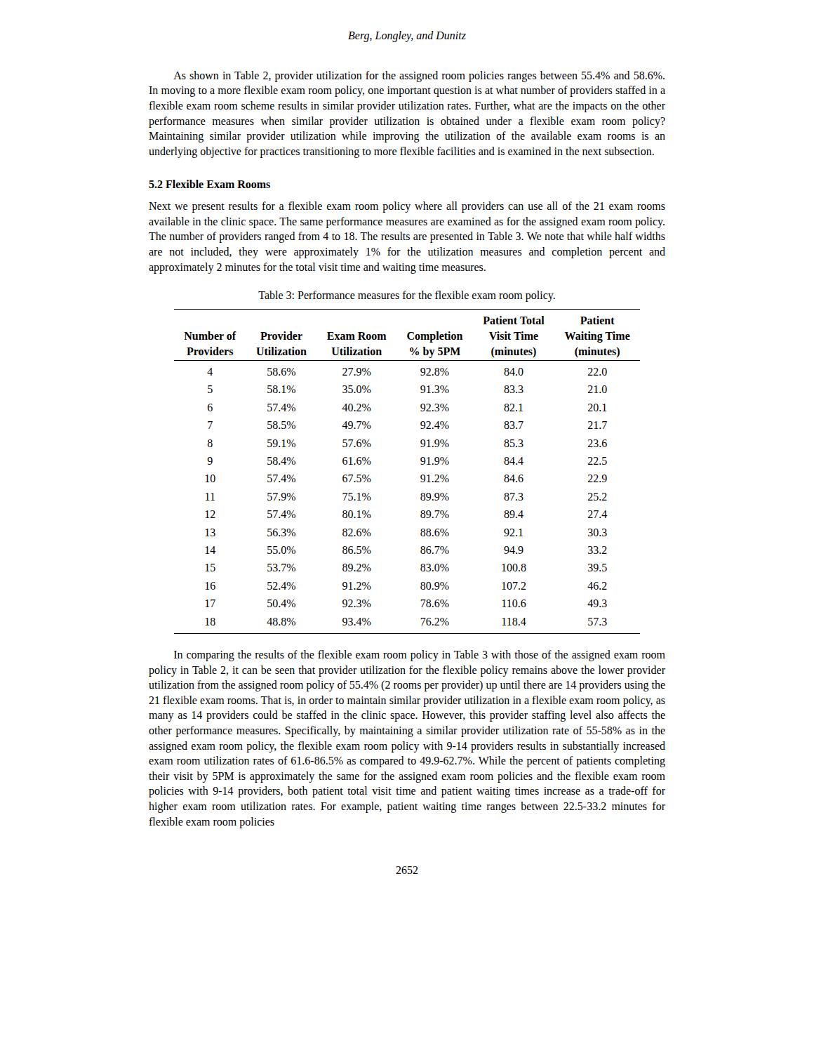Berg, Longley, and Dunitz
As shown in Table 2, provider utilization for the assigned room policies ranges between 55.4% and 58.6%. In moving to a more flexible exam room policy, one important question is at what number of providers staffed in a flexible exam room scheme results in similar provider utilization rates. Further, what are the impacts on the other performance measures when similar provider utilization is obtained under a flexible exam room policy? Maintaining similar provider utilization while improving the utilization of the available exam rooms is an underlying objective for practices transitioning to more flexible facilities and is examined in the next subsection.
5.2 Flexible Exam Rooms
Next we present results for a flexible exam room policy where all providers can use all of the 21 exam rooms available in the clinic space. The same performance measures are examined as for the assigned exam room policy. The number of providers ranged from 4 to 18. The results are presented in Table 3. We note that while half widths are not included, they were approximately 1% for the utilization measures and completion percent and approximately 2 minutes for the total visit time and waiting time measures.
Table 3: Performance measures for the flexible exam room policy.
| Number of Providers | Provider Utilization | Exam Room Utilization | Completion % by 5PM | Patient Total Visit Time (minutes) | Patient Waiting Time (minutes) |
| --- | --- | --- | --- | --- | --- |
| 4 | 58.6% | 27.9% | 92.8% | 84.0 | 22.0 |
| 5 | 58.1% | 35.0% | 91.3% | 83.3 | 21.0 |
| 6 | 57.4% | 40.2% | 92.3% | 82.1 | 20.1 |
| 7 | 58.5% | 49.7% | 92.4% | 83.7 | 21.7 |
| 8 | 59.1% | 57.6% | 91.9% | 85.3 | 23.6 |
| 9 | 58.4% | 61.6% | 91.9% | 84.4 | 22.5 |
| 10 | 57.4% | 67.5% | 91.2% | 84.6 | 22.9 |
| 11 | 57.9% | 75.1% | 89.9% | 87.3 | 25.2 |
| 12 | 57.4% | 80.1% | 89.7% | 89.4 | 27.4 |
| 13 | 56.3% | 82.6% | 88.6% | 92.1 | 30.3 |
| 14 | 55.0% | 86.5% | 86.7% | 94.9 | 33.2 |
| 15 | 53.7% | 89.2% | 83.0% | 100.8 | 39.5 |
| 16 | 52.4% | 91.2% | 80.9% | 107.2 | 46.2 |
| 17 | 50.4% | 92.3% | 78.6% | 110.6 | 49.3 |
| 18 | 48.8% | 93.4% | 76.2% | 118.4 | 57.3 |
In comparing the results of the flexible exam room policy in Table 3 with those of the assigned exam room policy in Table 2, it can be seen that provider utilization for the flexible policy remains above the lower provider utilization from the assigned room policy of 55.4% (2 rooms per provider) up until there are 14 providers using the 21 flexible exam rooms. That is, in order to maintain similar provider utilization in a flexible exam room policy, as many as 14 providers could be staffed in the clinic space. However, this provider staffing level also affects the other performance measures. Specifically, by maintaining a similar provider utilization rate of 55-58% as in the assigned exam room policy, the flexible exam room policy with 9-14 providers results in substantially increased exam room utilization rates of 61.6-86.5% as compared to 49.9-62.7%. While the percent of patients completing their visit by 5PM is approximately the same for the assigned exam room policies and the flexible exam room policies with 9-14 providers, both patient total visit time and patient waiting times increase as a trade-off for higher exam room utilization rates. For example, patient waiting time ranges between 22.5-33.2 minutes for flexible exam room policies
2652